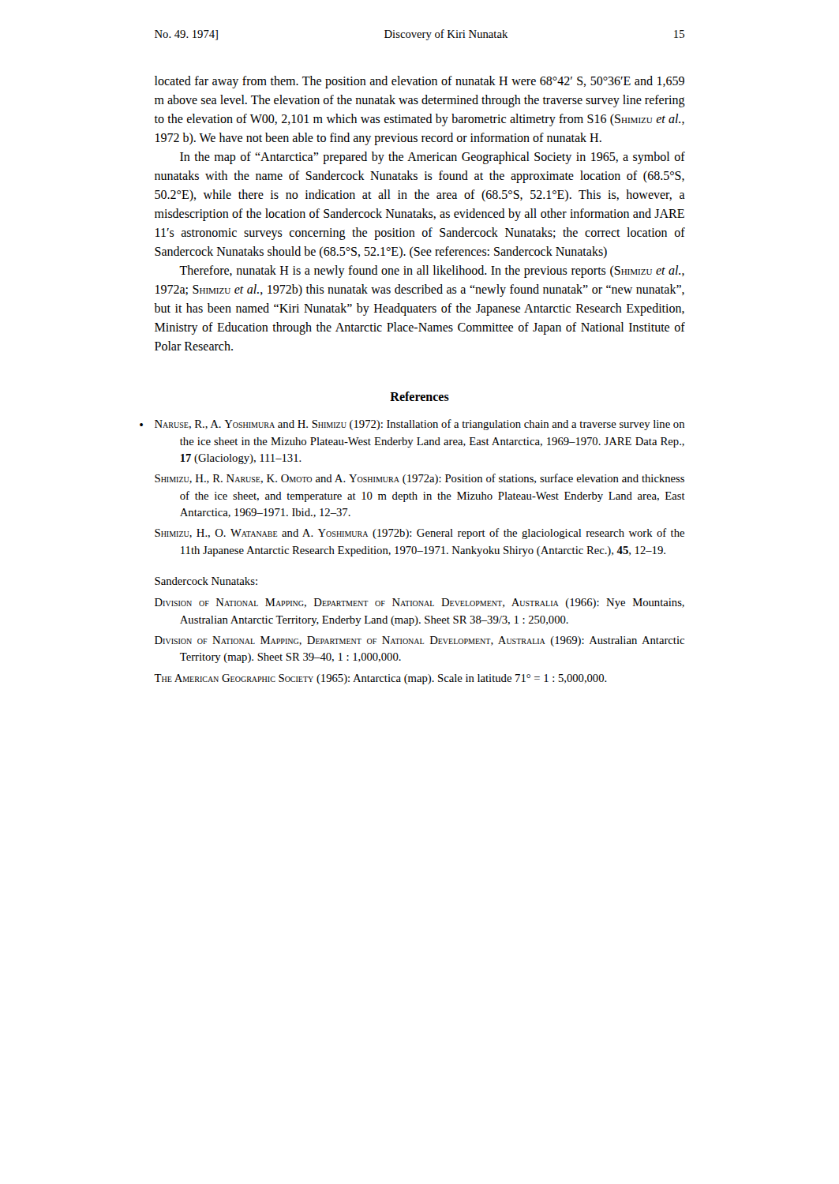No. 49. 1974] Discovery of Kiri Nunatak 15
located far away from them. The position and elevation of nunatak H were 68°42′ S, 50°36′E and 1,659 m above sea level. The elevation of the nunatak was determined through the traverse survey line refering to the elevation of W00, 2,101 m which was estimated by barometric altimetry from S16 (Shimizu et al., 1972 b). We have not been able to find any previous record or information of nunatak H.
In the map of “Antarctica” prepared by the American Geographical Society in 1965, a symbol of nunataks with the name of Sandercock Nunataks is found at the approximate location of (68.5°S, 50.2°E), while there is no indication at all in the area of (68.5°S, 52.1°E). This is, however, a misdescription of the location of Sandercock Nunataks, as evidenced by all other information and JARE 11′s astronomic surveys concerning the position of Sandercock Nunataks; the correct location of Sandercock Nunataks should be (68.5°S, 52.1°E). (See references: Sandercock Nunataks)
Therefore, nunatak H is a newly found one in all likelihood. In the previous reports (Shimizu et al., 1972a; Shimizu et al., 1972b) this nunatak was described as a “newly found nunatak” or “new nunatak”, but it has been named “Kiri Nunatak” by Headquaters of the Japanese Antarctic Research Expedition, Ministry of Education through the Antarctic Place-Names Committee of Japan of National Institute of Polar Research.
References
•
Naruse, R., A. Yoshimura and H. Shimizu (1972): Installation of a triangulation chain and a traverse survey line on the ice sheet in the Mizuho Plateau-West Enderby Land area, East Antarctica, 1969–1970. JARE Data Rep., 17 (Glaciology), 111–131.
Shimizu, H., R. Naruse, K. Omoto and A. Yoshimura (1972a): Position of stations, surface elevation and thickness of the ice sheet, and temperature at 10 m depth in the Mizuho Plateau-West Enderby Land area, East Antarctica, 1969–1971. Ibid., 12–37.
Shimizu, H., O. Watanabe and A. Yoshimura (1972b): General report of the glaciological research work of the 11th Japanese Antarctic Research Expedition, 1970–1971. Nankyoku Shiryo (Antarctic Rec.), 45, 12–19.
Sandercock Nunataks:
Division of National Mapping, Department of National Development, Australia (1966): Nye Mountains, Australian Antarctic Territory, Enderby Land (map). Sheet SR 38–39/3, 1 : 250,000.
Division of National Mapping, Department of National Development, Australia (1969): Australian Antarctic Territory (map). Sheet SR 39–40, 1 : 1,000,000.
The American Geographic Society (1965): Antarctica (map). Scale in latitude 71° = 1 : 5,000,000.